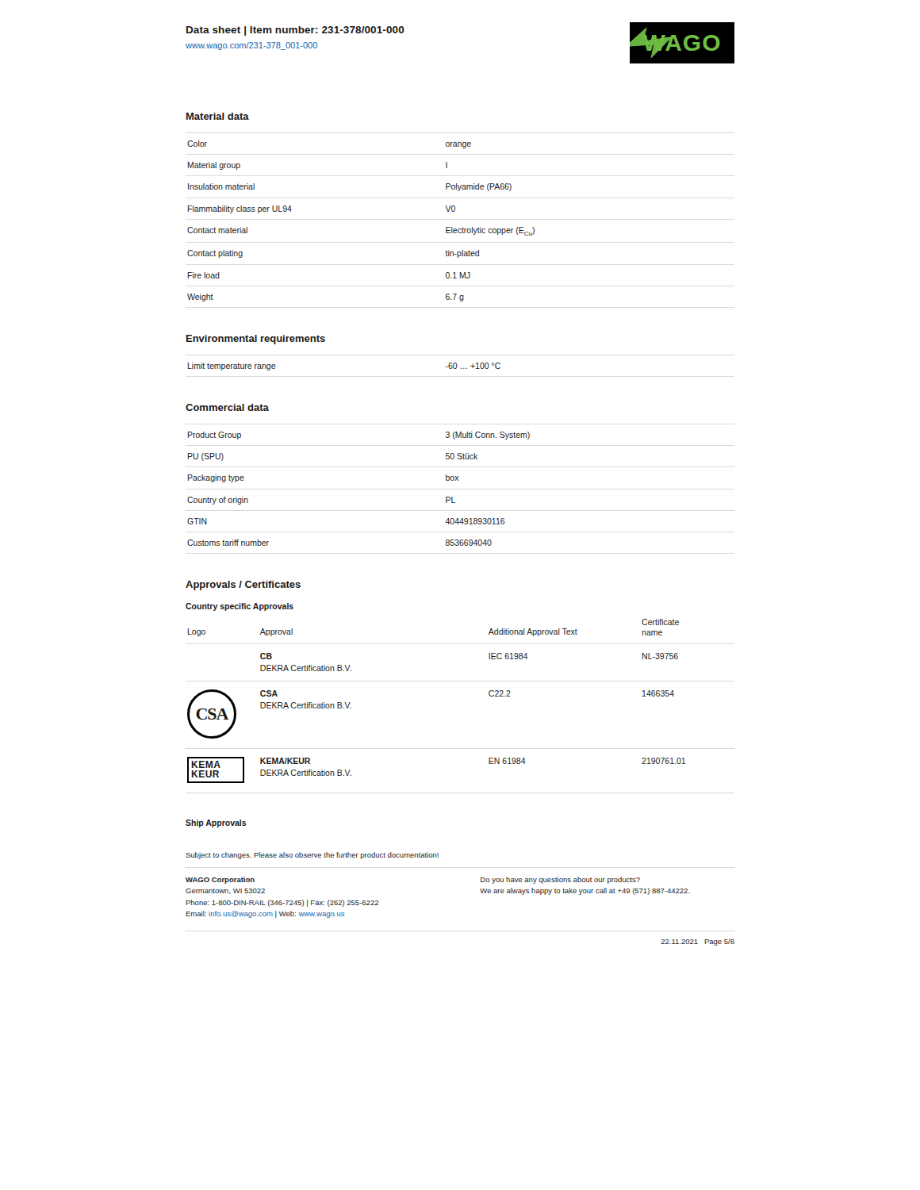Data sheet | Item number: 231-378/001-000
www.wago.com/231-378_001-000
WAGO
Material data
| Color | orange |
| Material group | I |
| Insulation material | Polyamide (PA66) |
| Flammability class per UL94 | V0 |
| Contact material | Electrolytic copper (E Cu ) |
| Contact plating | tin-plated |
| Fire load | 0.1 MJ |
| Weight | 6.7 g |
Environmental requirements
| Limit temperature range | -60 … +100 °C |
Commercial data
| Product Group | 3 (Multi Conn. System) |
| PU (SPU) | 50 Stück |
| Packaging type | box |
| Country of origin | PL |
| GTIN | 4044918930116 |
| Customs tariff number | 8536694040 |
Approvals / Certificates
Country specific Approvals
| Logo | Approval | Additional Approval Text | Certificate name |
| --- | --- | --- | --- |
| | CB DEKRA Certification B.V. | IEC 61984 | NL-39756 |
| CSA | CSA DEKRA Certification B.V. | C22.2 | 1466354 |
| KEMA KEUR | KEMA/KEUR DEKRA Certification B.V. | EN 61984 | 2190761.01 |
Ship Approvals
Subject to changes. Please also observe the further product documentation!
WAGO Corporation
Germantown, WI 53022
Phone: 1-800-DIN-RAIL (346-7245) | Fax: (262) 255-6222
Email: info.us@wago.com | Web: www.wago.us
Do you have any questions about our products?
We are always happy to take your call at +49 (571) 887-44222.
22.11.2021 Page 5/8